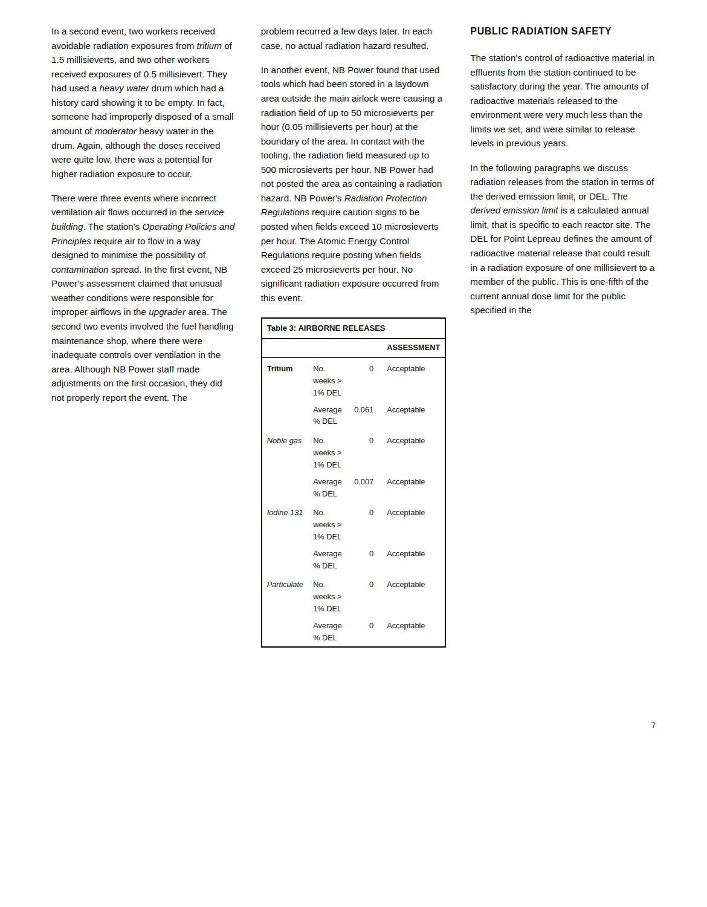In a second event, two workers received avoidable radiation exposures from tritium of 1.5 millisieverts, and two other workers received exposures of 0.5 millisievert. They had used a heavy water drum which had a history card showing it to be empty. In fact, someone had improperly disposed of a small amount of moderator heavy water in the drum. Again, although the doses received were quite low, there was a potential for higher radiation exposure to occur.
There were three events where incorrect ventilation air flows occurred in the service building. The station's Operating Policies and Principles require air to flow in a way designed to minimise the possibility of contamination spread. In the first event, NB Power's assessment claimed that unusual weather conditions were responsible for improper airflows in the upgrader area. The second two events involved the fuel handling maintenance shop, where there were inadequate controls over ventilation in the area. Although NB Power staff made adjustments on the first occasion, they did not properly report the event. The
problem recurred a few days later. In each case, no actual radiation hazard resulted.
In another event, NB Power found that used tools which had been stored in a laydown area outside the main airlock were causing a radiation field of up to 50 microsieverts per hour (0.05 millisieverts per hour) at the boundary of the area. In contact with the tooling, the radiation field measured up to 500 microsieverts per hour. NB Power had not posted the area as containing a radiation hazard. NB Power's Radiation Protection Regulations require caution signs to be posted when fields exceed 10 microsieverts per hour. The Atomic Energy Control Regulations require posting when fields exceed 25 microsieverts per hour. No significant radiation exposure occurred from this event.
Table 3: AIRBORNE RELEASES
| | | | ASSESSMENT |
| --- | --- | --- | --- |
| Tritium | No. weeks > 1% DEL | 0 | Acceptable |
| | Average % DEL | 0.061 | Acceptable |
| Noble gas | No. weeks > 1% DEL | 0 | Acceptable |
| | Average % DEL | 0.007 | Acceptable |
| Iodine 131 | No. weeks > 1% DEL | 0 | Acceptable |
| | Average % DEL | 0 | Acceptable |
| Particulate | No. weeks > 1% DEL | 0 | Acceptable |
| | Average % DEL | 0 | Acceptable |
Public Radiation Safety
The station's control of radioactive material in effluents from the station continued to be satisfactory during the year. The amounts of radioactive materials released to the environment were very much less than the limits we set, and were similar to release levels in previous years.
In the following paragraphs we discuss radiation releases from the station in terms of the derived emission limit, or DEL. The derived emission limit is a calculated annual limit, that is specific to each reactor site. The DEL for Point Lepreau defines the amount of radioactive material release that could result in a radiation exposure of one millisievert to a member of the public. This is one-fifth of the current annual dose limit for the public specified in the
7